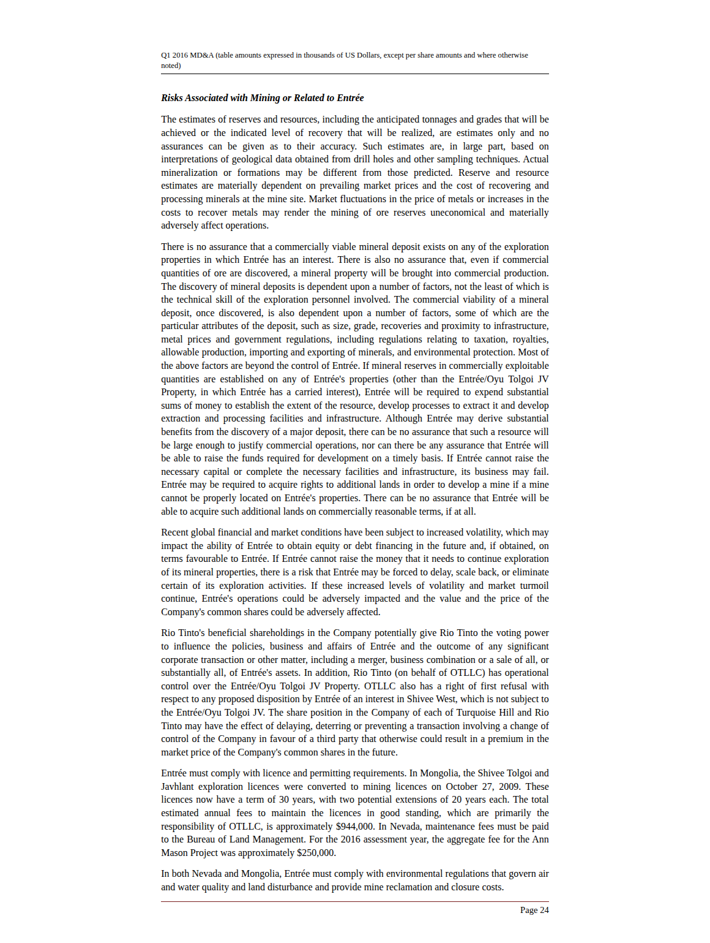Q1 2016 MD&A (table amounts expressed in thousands of US Dollars, except per share amounts and where otherwise noted)
Risks Associated with Mining or Related to Entrée
The estimates of reserves and resources, including the anticipated tonnages and grades that will be achieved or the indicated level of recovery that will be realized, are estimates only and no assurances can be given as to their accuracy. Such estimates are, in large part, based on interpretations of geological data obtained from drill holes and other sampling techniques. Actual mineralization or formations may be different from those predicted. Reserve and resource estimates are materially dependent on prevailing market prices and the cost of recovering and processing minerals at the mine site. Market fluctuations in the price of metals or increases in the costs to recover metals may render the mining of ore reserves uneconomical and materially adversely affect operations.
There is no assurance that a commercially viable mineral deposit exists on any of the exploration properties in which Entrée has an interest. There is also no assurance that, even if commercial quantities of ore are discovered, a mineral property will be brought into commercial production. The discovery of mineral deposits is dependent upon a number of factors, not the least of which is the technical skill of the exploration personnel involved. The commercial viability of a mineral deposit, once discovered, is also dependent upon a number of factors, some of which are the particular attributes of the deposit, such as size, grade, recoveries and proximity to infrastructure, metal prices and government regulations, including regulations relating to taxation, royalties, allowable production, importing and exporting of minerals, and environmental protection. Most of the above factors are beyond the control of Entrée. If mineral reserves in commercially exploitable quantities are established on any of Entrée's properties (other than the Entrée/Oyu Tolgoi JV Property, in which Entrée has a carried interest), Entrée will be required to expend substantial sums of money to establish the extent of the resource, develop processes to extract it and develop extraction and processing facilities and infrastructure. Although Entrée may derive substantial benefits from the discovery of a major deposit, there can be no assurance that such a resource will be large enough to justify commercial operations, nor can there be any assurance that Entrée will be able to raise the funds required for development on a timely basis. If Entrée cannot raise the necessary capital or complete the necessary facilities and infrastructure, its business may fail. Entrée may be required to acquire rights to additional lands in order to develop a mine if a mine cannot be properly located on Entrée's properties. There can be no assurance that Entrée will be able to acquire such additional lands on commercially reasonable terms, if at all.
Recent global financial and market conditions have been subject to increased volatility, which may impact the ability of Entrée to obtain equity or debt financing in the future and, if obtained, on terms favourable to Entrée. If Entrée cannot raise the money that it needs to continue exploration of its mineral properties, there is a risk that Entrée may be forced to delay, scale back, or eliminate certain of its exploration activities. If these increased levels of volatility and market turmoil continue, Entrée's operations could be adversely impacted and the value and the price of the Company's common shares could be adversely affected.
Rio Tinto's beneficial shareholdings in the Company potentially give Rio Tinto the voting power to influence the policies, business and affairs of Entrée and the outcome of any significant corporate transaction or other matter, including a merger, business combination or a sale of all, or substantially all, of Entrée's assets. In addition, Rio Tinto (on behalf of OTLLC) has operational control over the Entrée/Oyu Tolgoi JV Property. OTLLC also has a right of first refusal with respect to any proposed disposition by Entrée of an interest in Shivee West, which is not subject to the Entrée/Oyu Tolgoi JV. The share position in the Company of each of Turquoise Hill and Rio Tinto may have the effect of delaying, deterring or preventing a transaction involving a change of control of the Company in favour of a third party that otherwise could result in a premium in the market price of the Company's common shares in the future.
Entrée must comply with licence and permitting requirements. In Mongolia, the Shivee Tolgoi and Javhlant exploration licences were converted to mining licences on October 27, 2009. These licences now have a term of 30 years, with two potential extensions of 20 years each. The total estimated annual fees to maintain the licences in good standing, which are primarily the responsibility of OTLLC, is approximately $944,000. In Nevada, maintenance fees must be paid to the Bureau of Land Management. For the 2016 assessment year, the aggregate fee for the Ann Mason Project was approximately $250,000.
In both Nevada and Mongolia, Entrée must comply with environmental regulations that govern air and water quality and land disturbance and provide mine reclamation and closure costs.
Page 24